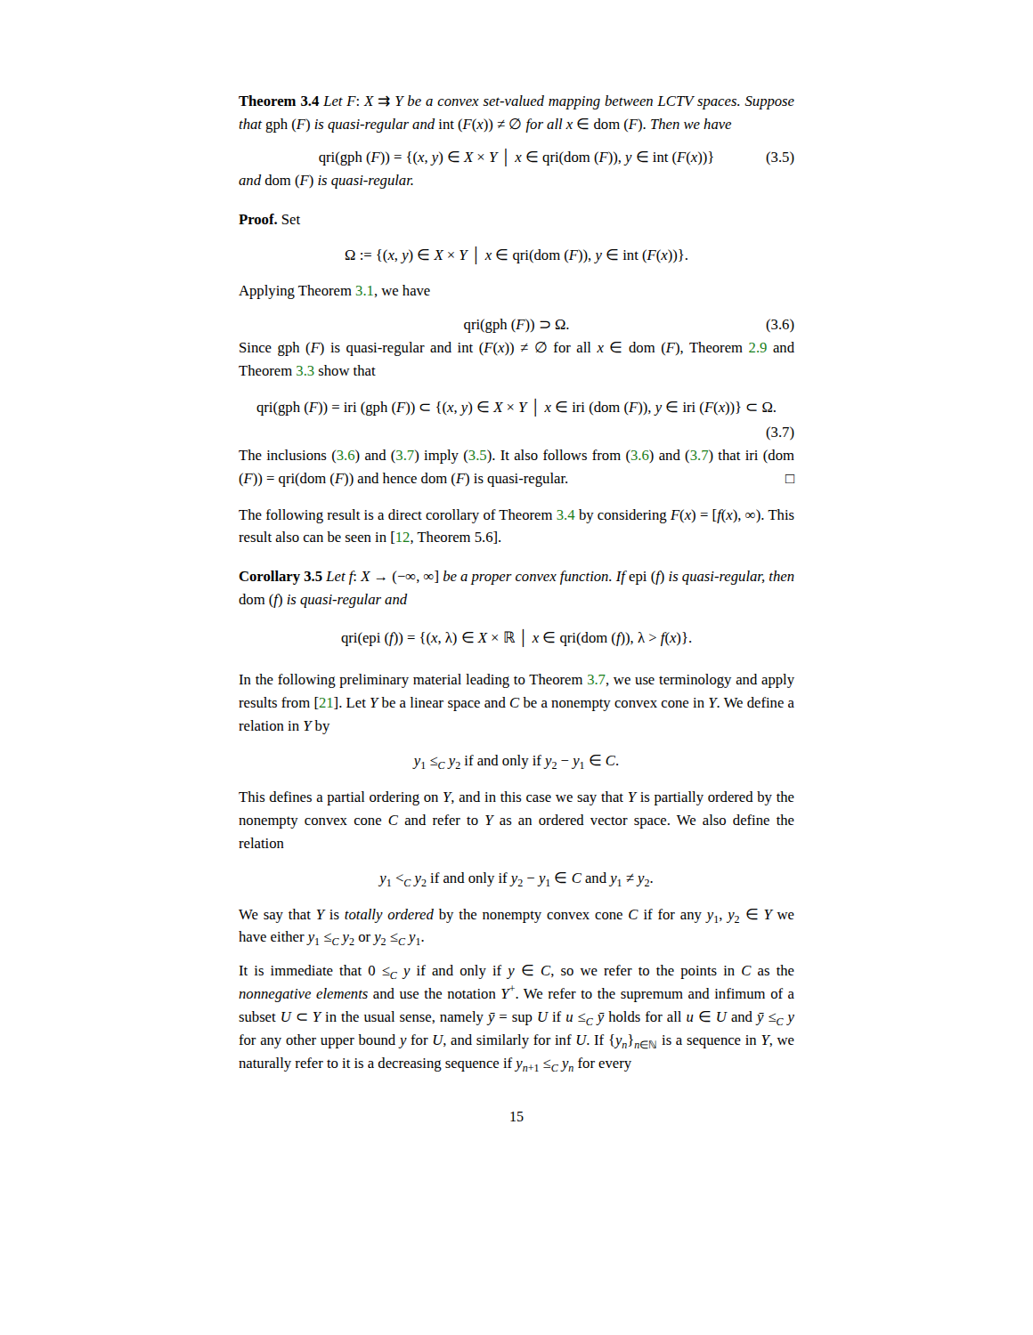Theorem 3.4 Let F: X ⇉ Y be a convex set-valued mapping between LCTV spaces. Suppose that gph (F) is quasi-regular and int (F(x)) ≠ ∅ for all x ∈ dom (F). Then we have
qri(gph (F)) = {(x, y) ∈ X × Y │ x ∈ qri(dom (F)), y ∈ int (F(x))}
(3.5)
and dom (F) is quasi-regular.
Proof. Set
Ω := {(x, y) ∈ X × Y │ x ∈ qri(dom (F)), y ∈ int (F(x))}.
Applying Theorem 3.1, we have
qri(gph (F)) ⊃ Ω.
(3.6)
Since gph (F) is quasi-regular and int (F(x)) ≠ ∅ for all x ∈ dom (F), Theorem 2.9 and Theorem 3.3 show that
qri(gph (F)) = iri (gph (F)) ⊂ {(x, y) ∈ X × Y │ x ∈ iri (dom (F)), y ∈ iri (F(x))} ⊂ Ω.
(3.7)
The inclusions (3.6) and (3.7) imply (3.5). It also follows from (3.6) and (3.7) that iri (dom (F)) = qri(dom (F)) and hence dom (F) is quasi-regular. □
The following result is a direct corollary of Theorem 3.4 by considering F(x) = [f(x), ∞). This result also can be seen in [12, Theorem 5.6].
Corollary 3.5 Let f: X → (−∞, ∞] be a proper convex function. If epi (f) is quasi-regular, then dom (f) is quasi-regular and
qri(epi (f)) = {(x, λ) ∈ X × ℝ │ x ∈ qri(dom (f)), λ > f(x)}.
In the following preliminary material leading to Theorem 3.7, we use terminology and apply results from [21]. Let Y be a linear space and C be a nonempty convex cone in Y. We define a relation in Y by
y1 ≤C y2 if and only if y2 − y1 ∈ C.
This defines a partial ordering on Y, and in this case we say that Y is partially ordered by the nonempty convex cone C and refer to Y as an ordered vector space. We also define the relation
y1 <C y2 if and only if y2 − y1 ∈ C and y1 ≠ y2.
We say that Y is totally ordered by the nonempty convex cone C if for any y1, y2 ∈ Y we have either y1 ≤C y2 or y2 ≤C y1.
It is immediate that 0 ≤C y if and only if y ∈ C, so we refer to the points in C as the nonnegative elements and use the notation Y+. We refer to the supremum and infimum of a subset U ⊂ Y in the usual sense, namely ȳ = sup U if u ≤C ȳ holds for all u ∈ U and ȳ ≤C y for any other upper bound y for U, and similarly for inf U. If {yn}n∈ℕ is a sequence in Y, we naturally refer to it is a decreasing sequence if yn+1 ≤C yn for every
15